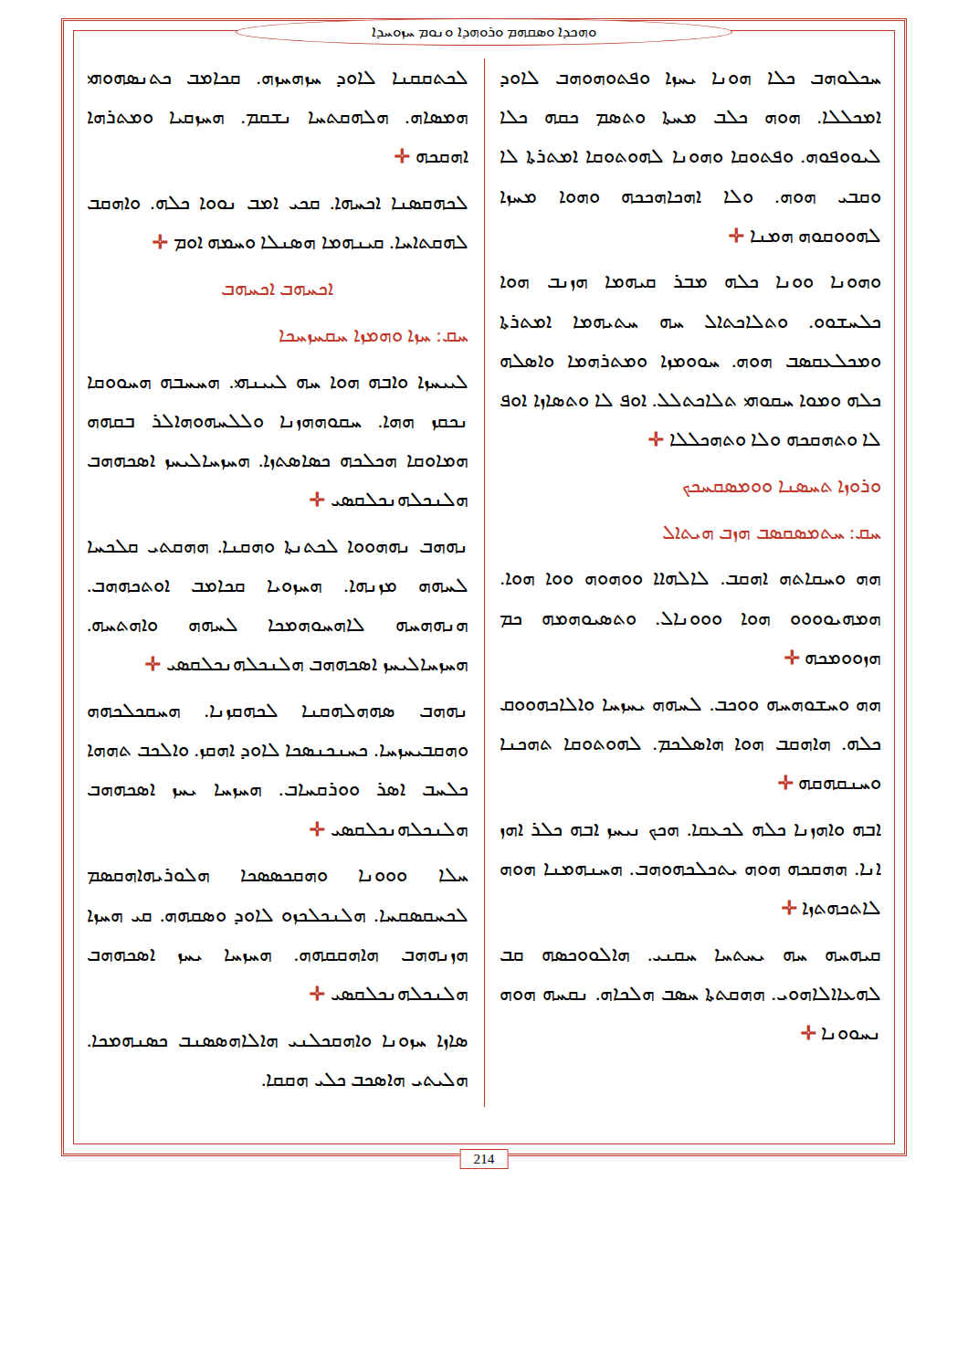ܘܗܟܕܐ ܘܣܩܗܡ ܘܪܘܗܕܐ ܘܢܘܡ ܚܙܘܚܕܐ
ܚܟܠܘܗܒ ܟܠܐ ܗܘܢܐ ܝܚܙܐ ܘܦܬܘܗܘܗܒ ܠܐܘܕ ܐܡܟܠܠܐ. ܗܘܗ ܟܠܒ ܡܚܬܐ ܘܬܣܡ ܟܩܗ ܟܠܐ ܠܝܘܘܦܘܗ. ܘܦܬܘܩܐ ܘܗܘܢܐ ܠܗܘܬܘܩܐ ܐܡܬܪܬܐ ܠܐ ܘܩܒܝ ܗܘܗ. ܘܠܐ ܐܗܟܐܗܟܟܗ ܘܗܘܐ ܡܚܙܐ ܠܗܘܘܩܘܗ ܗܡܢܐ ✛
ܘܗܘܢܐ ܘܘܢܐ ܟܠܗ ܡܒܪ ܩܝܗܡܐ ܗܙܢܒ ܗܘܐ ܟܠܚܫܘܘ. ܘܬܠܐܟܬܐܠ ܚܗ ܚܬܝܗܡܐ ܐܡܬܪܬܐ ܘܡܟܠܥܩܣܒ ܗܘܗ. ܚܘܘܡܙܐ ܘܡܬܪܗܡܐ ܘܐܣܠܗ ܟܠܗ ܘܡܘܐ ܚܩܘܗܝ ܬܠܐܟܬܠܠ. ܐܘܦ ܠܐ ܘܬܣܐܙܐ ܐܘܦ ܠܐ ܘܬܗܩܟܗ ܘܠܐ ܘܬܗܟܠܠܐ ✛
ܘܪܘܙܐ ܬܚܣܢܐ ܘܘܡܣܩܚܟܟ
ܚܩ: ܚܬܡܣܩܣܒ ܗܙܒ ܗܝܬܐܠ
ܗܗ ܘܚܩܐܬܗ ܐܗܩܒ. ܠܐܠܗܐܐ ܘܘܗܘܗ ܘܘܐ ܗܘܐ. ܗܡܗܝܘܘܘܘ ܗܘܐ ܘܘܘܢܐܠ. ܘܬܣܝܘܗܡܗ ܟܡ ܗܙܘܘܡܟܗ ✛
ܗܗ ܘܚܫܘܗܚܗ ܘܘܟܒ. ܠܚܗܗ ܝܚܙܚܐ ܘܐܠܐܟܗܘܘܩ ܟܠܗ. ܗܐܗܩܒ ܗܘܐ ܗܐܣܠܟܡ. ܠܗܘܬܘܩܐ ܬܗܟܢܐ ܘܚܢܩܗܩܗ ✛
ܐܒܗ ܘܐܗܙܢܐ ܟܠܗ ܠܟܥܩܐ. ܗܟܟ ܢܝܚܙ ܐܒܗ ܟܠܪ ܐܗܙ ܐܢܐ. ܗܗܩܟܗ ܗܘܗ ܝܬܟܠܟܗܘܗܒ. ܗܚܢܗܡܢܐ ܗܘܗ ܠܐܬܟܗܬܙܐ ✛
ܩܝܗܚܗ ܚܗ ܝܚܬܚܐ ܚܩܢܝ. ܗܐܠܘܘܟܣܗ ܩܒ ܠܗܥܐܐܠܐܗܘܝ. ܗܗܩܬܬܐ ܚܣܒ ܗܠܟܐܗ. ܢܩܚܗ ܗܘܗ ܢܚܘܘܢܐ ✛
ܠܟܬܩܩܢܐ ܠܐܘܕ ܚܙܗܚܙܗ. ܩܟܐܡܒ ܟܬܢܣܗܘܗܝ ܗܡܣܐܗ. ܗܠܗܩܬܚܐ ܢܫܩܡ. ܗܚܙܩܝܐ ܘܡܬܪܗܐ ܐܗܩܟܗ ✛
ܠܟܗܩܣܢܐ ܐܟܚܗܐ. ܩܟܝ ܐܡܒ ܢܘܘܐ ܟܠܗ. ܘܐܗܩܒ ܠܗܩܬܐܚܐ. ܩܝܢܗܡܐ ܗܣܢܠܐ ܘܚܡܗ ܐܘܡ ✛
ܐܟܚܗܒ ܐܟܚܗܒ
ܚܩ: ܚܙܐ ܘܗܡܙܐ ܚܩܚܙܚܟܐ
ܠܝܝܚܙܐ ܘܐܒܗ ܗܘܐ ܚܗ ܠܝܝܢܗܝ. ܗܚܚܒܗ ܗܚܘܘܩܐ ܢܟܩܙ ܗܗܐ. ܚܩܘܗܗܙܢܐ ܘܠܠܚܗܘܗܐܠܪ ܒܩܗܗ ܗܡܐܘܩܐ ܗܟܠܟܗ ܟܣܐܣܬܙܐ. ܗܚܙܚܐܠܝܚܙ ܐܣܟܗܗܒ ܗܠܢܟܠܗܢܟܠܩܣܝ ✛
ܢܗܗܒ ܢܗܗܘܘܐ ܠܟܬܢܬܐ ܘܗܩܢܐ. ܗܗܩܬܝ ܩܠܟܚܐ ܠܚܗܗ ܡܙܢܗܐ. ܗܚܙܘܝܐ ܩܟܐܡܒ ܐܘܬܟܗܗܒ. ܗܢܗܗܚܗ ܠܐܗܚܘܗܡܟܐ ܠܚܗܗ ܘܐܗܬܚܗ. ܗܚܙܚܐܠܝܚܙ ܐܣܟܗܗܒ ܗܠܢܟܠܗܢܟܠܩܣܝ ✛
ܢܗܗܒ ܣܗܗܠܗܩܢܐ ܠܟܗܩܙܢܐ. ܗܚܩܟܠܟܗܗ ܘܗܩܒܝܚܙܚܐ. ܟܚܢܟܢܣܟܐ ܠܐܘܕ ܐܗܩܙ. ܘܐܠܟܒ ܬܗܗܐ ܟܠܚܒ ܐܣܪ ܘܘܪܩܚܐܒ. ܗܚܙܚܐ ܝܚܙ ܐܣܟܗܗܒ ܗܠܢܟܠܗܢܟܠܩܣܝ ✛
ܚܠܐ ܘܘܘܢܐ ܘܗܩܟܣܣܟܐ ܗܠܘܪܝܗܐܗܩܣܡ ܠܟܚܩܣܩܚܐ. ܗܠܢܟܠܟܙܘ ܠܐܘܕ ܘܣܩܗܗ. ܩܝ ܗܚܙܐ ܗܙܢܗܗܒ ܗܐܗܩܩܗܗ. ܗܚܙܚܐ ܝܚܙ ܐܣܟܗܗܒ ܗܠܢܟܠܗܢܟܠܩܣܝ ✛
ܣܐܙܐ ܚܙܘܢܐ ܘܐܗܩܟܠܢܝ ܗܐܠܐܗܣܣܢܒ ܟܣܢܗܡܟܐ. ܗܠܝܬܝ ܗܐܣܟܒ ܟܠܝ ܗܩܩܐ.
214